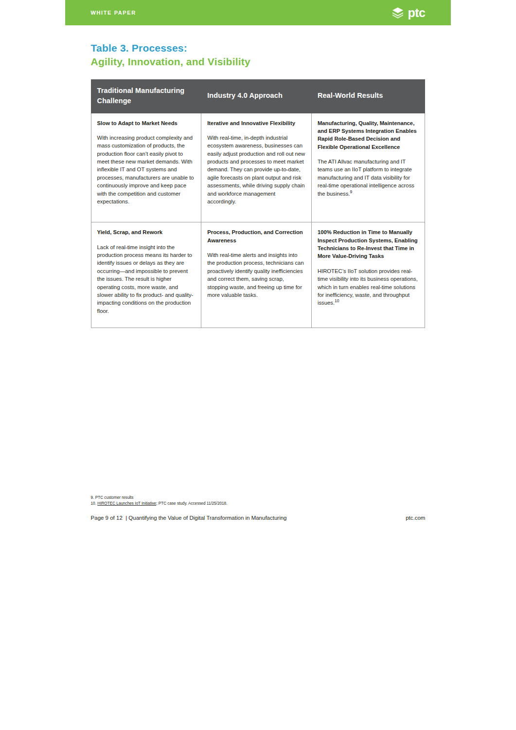White Paper
ptc
Table 3. Processes: Agility, Innovation, and Visibility
| Traditional Manufacturing Challenge | Industry 4.0 Approach | Real-World Results |
| --- | --- | --- |
| Slow to Adapt to Market Needs With increasing product complexity and mass customization of products, the production floor can’t easily pivot to meet these new market demands. With inflexible IT and OT systems and processes, manufacturers are unable to continuously improve and keep pace with the competition and customer expectations. | Iterative and Innovative Flexibility With real-time, in-depth industrial ecosystem awareness, businesses can easily adjust production and roll out new products and processes to meet market demand. They can provide up-to-date, agile forecasts on plant output and risk assessments, while driving supply chain and workforce management accordingly. | Manufacturing, Quality, Maintenance, and ERP Systems Integration Enables Rapid Role-Based Decision and Flexible Operational Excellence The ATI Allvac manufacturing and IT teams use an IIoT platform to integrate manufacturing and IT data visibility for real-time operational intelligence across the business. 9 |
| Yield, Scrap, and Rework Lack of real-time insight into the production process means its harder to identify issues or delays as they are occurring—and impossible to prevent the issues. The result is higher operating costs, more waste, and slower ability to fix product- and quality-impacting conditions on the production floor. | Process, Production, and Correction Awareness With real-time alerts and insights into the production process, technicians can proactively identify quality inefficiencies and correct them, saving scrap, stopping waste, and freeing up time for more valuable tasks. | 100% Reduction in Time to Manually Inspect Production Systems, Enabling Technicians to Re-Invest that Time in More Value-Driving Tasks HIROTEC’s IIoT solution provides real-time visibility into its business operations, which in turn enables real-time solutions for inefficiency, waste, and throughput issues. 10 |
9. PTC customer results
10. HIROTEC Launches IoT Initiative; PTC case study. Accessed 11/25/2018.
Page 9 of 12 | Quantifying the Value of Digital Transformation in Manufacturing
ptc.com